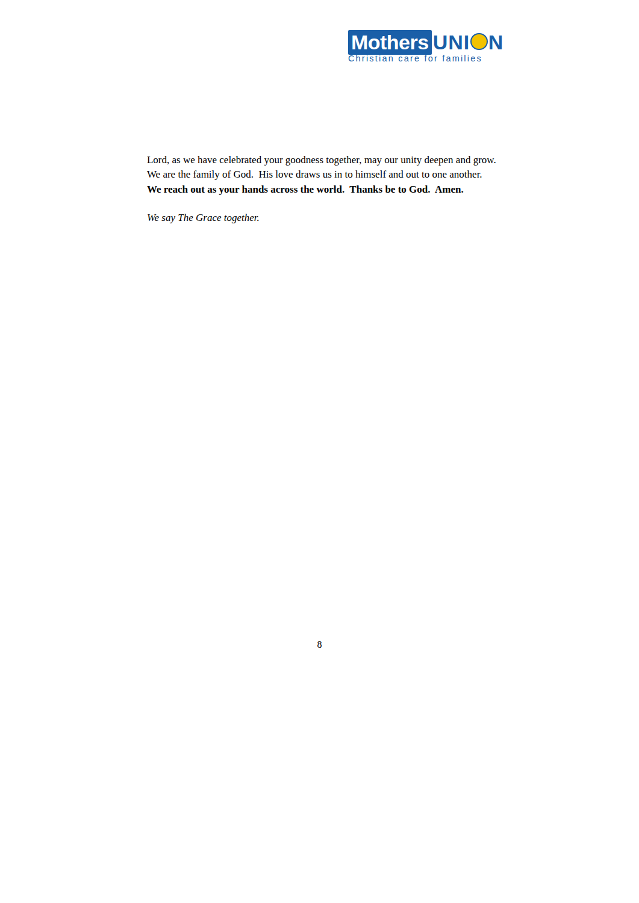Mothers UNI N
Christian care for families
Lord, as we have celebrated your goodness together, may our unity deepen and grow. We are the family of God. His love draws us in to himself and out to one another.
We reach out as your hands across the world. Thanks be to God. Amen.
We say The Grace together.
8